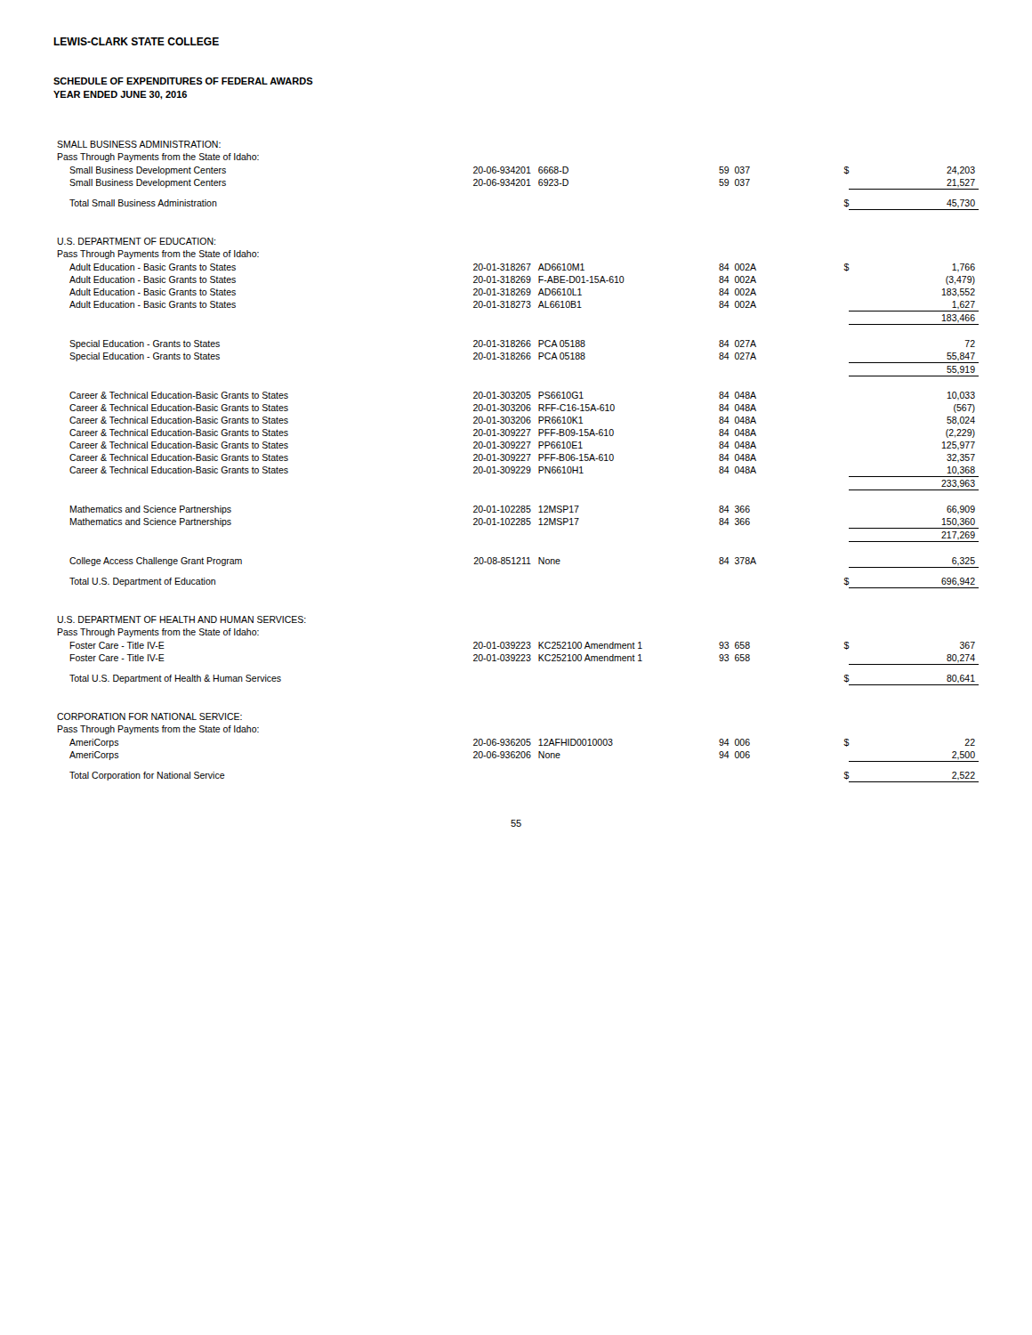LEWIS-CLARK STATE COLLEGE
SCHEDULE OF EXPENDITURES OF FEDERAL AWARDS
YEAR ENDED JUNE 30, 2016
| SMALL BUSINESS ADMINISTRATION: |
| Pass Through Payments from the State of Idaho: |
| Small Business Development Centers | 20-06-934201 | 6668-D | 59 037 | $ | 24,203 |
| Small Business Development Centers | 20-06-934201 | 6923-D | 59 037 | | 21,527 |
| Total Small Business Administration | | | | $ | 45,730 |
| U.S. DEPARTMENT OF EDUCATION: |
| Pass Through Payments from the State of Idaho: |
| Adult Education - Basic Grants to States | 20-01-318267 | AD6610M1 | 84 002A | $ | 1,766 |
| Adult Education - Basic Grants to States | 20-01-318269 | F-ABE-D01-15A-610 | 84 002A | | (3,479) |
| Adult Education - Basic Grants to States | 20-01-318269 | AD6610L1 | 84 002A | | 183,552 |
| Adult Education - Basic Grants to States | 20-01-318273 | AL6610B1 | 84 002A | | 1,627 |
| | | | | | 183,466 |
| Special Education - Grants to States | 20-01-318266 | PCA 05188 | 84 027A | | 72 |
| Special Education - Grants to States | 20-01-318266 | PCA 05188 | 84 027A | | 55,847 |
| | | | | | 55,919 |
| Career & Technical Education-Basic Grants to States | 20-01-303205 | PS6610G1 | 84 048A | | 10,033 |
| Career & Technical Education-Basic Grants to States | 20-01-303206 | RFF-C16-15A-610 | 84 048A | | (567) |
| Career & Technical Education-Basic Grants to States | 20-01-303206 | PR6610K1 | 84 048A | | 58,024 |
| Career & Technical Education-Basic Grants to States | 20-01-309227 | PFF-B09-15A-610 | 84 048A | | (2,229) |
| Career & Technical Education-Basic Grants to States | 20-01-309227 | PP6610E1 | 84 048A | | 125,977 |
| Career & Technical Education-Basic Grants to States | 20-01-309227 | PFF-B06-15A-610 | 84 048A | | 32,357 |
| Career & Technical Education-Basic Grants to States | 20-01-309229 | PN6610H1 | 84 048A | | 10,368 |
| | | | | | 233,963 |
| Mathematics and Science Partnerships | 20-01-102285 | 12MSP17 | 84 366 | | 66,909 |
| Mathematics and Science Partnerships | 20-01-102285 | 12MSP17 | 84 366 | | 150,360 |
| | | | | | 217,269 |
| College Access Challenge Grant Program | 20-08-851211 | None | 84 378A | | 6,325 |
| Total U.S. Department of Education | | | | $ | 696,942 |
| U.S. DEPARTMENT OF HEALTH AND HUMAN SERVICES: |
| Pass Through Payments from the State of Idaho: |
| Foster Care - Title IV-E | 20-01-039223 | KC252100 Amendment 1 | 93 658 | $ | 367 |
| Foster Care - Title IV-E | 20-01-039223 | KC252100 Amendment 1 | 93 658 | | 80,274 |
| Total U.S. Department of Health & Human Services | | | | $ | 80,641 |
| CORPORATION FOR NATIONAL SERVICE: |
| Pass Through Payments from the State of Idaho: |
| AmeriCorps | 20-06-936205 | 12AFHID0010003 | 94 006 | $ | 22 |
| AmeriCorps | 20-06-936206 | None | 94 006 | | 2,500 |
| Total Corporation for National Service | | | | $ | 2,522 |
55